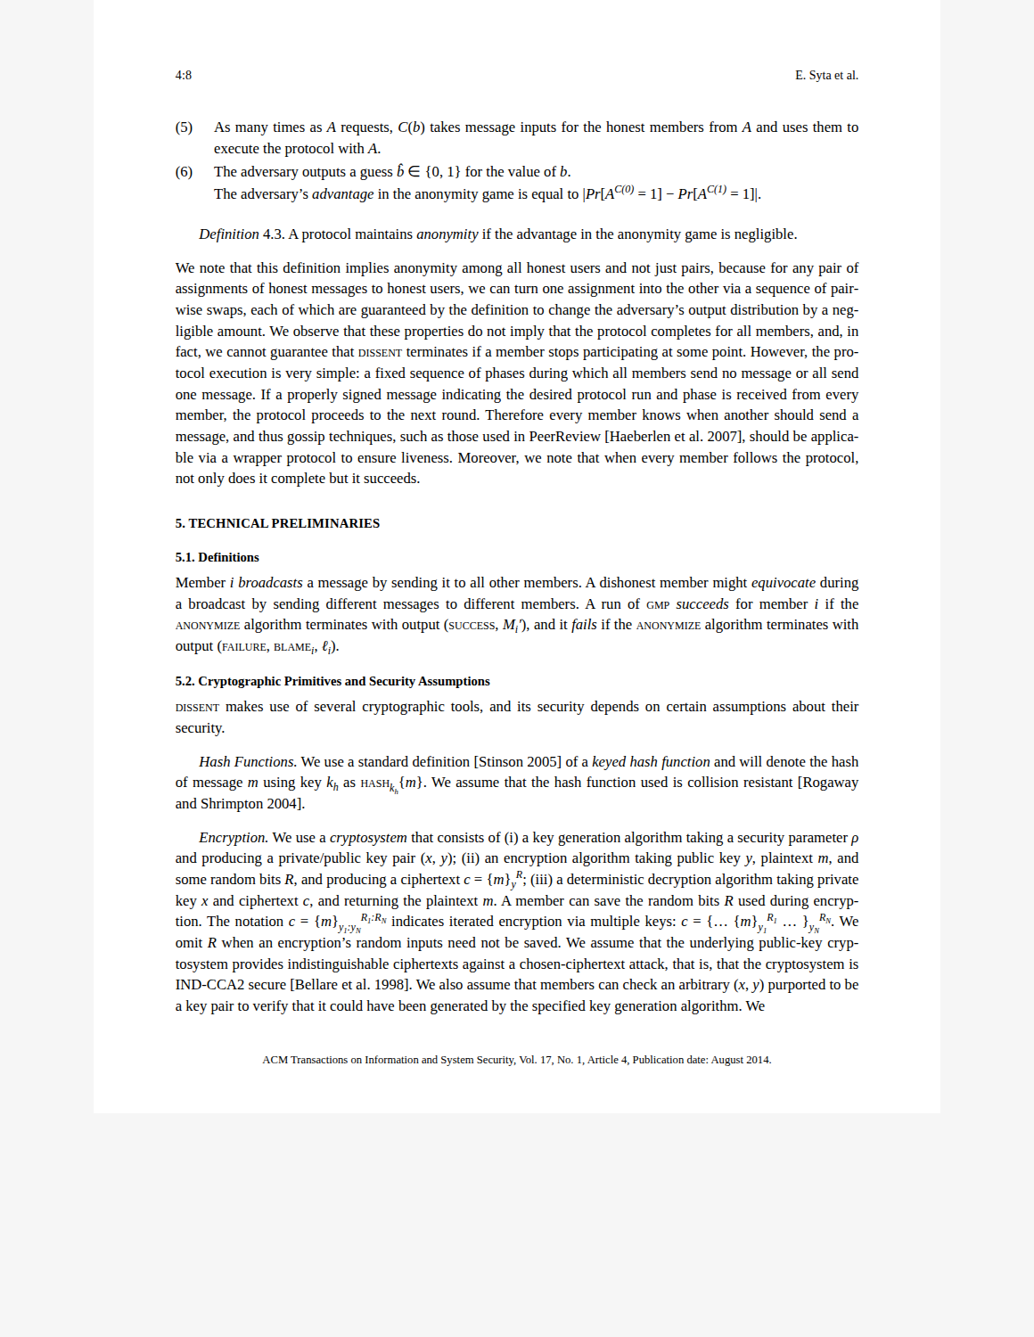4:8 E. Syta et al.
(5)
As many times as A requests, C(b) takes message inputs for the honest members from A and uses them to execute the protocol with A.
(6)
The adversary outputs a guess b̂ ∈ {0, 1} for the value of b.
The adversary’s advantage in the anonymity game is equal to |Pr[AC(0) = 1] − Pr[AC(1) = 1]|.
Definition 4.3. A protocol maintains anonymity if the advantage in the anonymity game is negligible.
We note that this definition implies anonymity among all honest users and not just pairs, because for any pair of assignments of honest messages to honest users, we can turn one assignment into the other via a sequence of pairwise swaps, each of which are guaranteed by the definition to change the adversary’s output distribution by a negligible amount. We observe that these properties do not imply that the protocol completes for all members, and, in fact, we cannot guarantee that dissent terminates if a member stops participating at some point. However, the protocol execution is very simple: a fixed sequence of phases during which all members send no message or all send one message. If a properly signed message indicating the desired protocol run and phase is received from every member, the protocol proceeds to the next round. Therefore every member knows when another should send a message, and thus gossip techniques, such as those used in PeerReview [Haeberlen et al. 2007], should be applicable via a wrapper protocol to ensure liveness. Moreover, we note that when every member follows the protocol, not only does it complete but it succeeds.
5. Technical Preliminaries
5.1. Definitions
Member i broadcasts a message by sending it to all other members. A dishonest member might equivocate during a broadcast by sending different messages to different members. A run of gmp succeeds for member i if the anonymize algorithm terminates with output (success, Mi′), and it fails if the anonymize algorithm terminates with output (failure, blamei, ℓi).
5.2. Cryptographic Primitives and Security Assumptions
dissent makes use of several cryptographic tools, and its security depends on certain assumptions about their security.
Hash Functions. We use a standard definition [Stinson 2005] of a keyed hash function and will denote the hash of message m using key kh as hashkh{m}. We assume that the hash function used is collision resistant [Rogaway and Shrimpton 2004].
Encryption. We use a cryptosystem that consists of (i) a key generation algorithm taking a security parameter ρ and producing a private/public key pair (x, y); (ii) an encryption algorithm taking public key y, plaintext m, and some random bits R, and producing a ciphertext c = {m}yR; (iii) a deterministic decryption algorithm taking private key x and ciphertext c, and returning the plaintext m. A member can save the random bits R used during encryption. The notation c = {m}y1:yNR1:RN indicates iterated encryption via multiple keys: c = {… {m}y1R1 … }yNRN. We omit R when an encryption’s random inputs need not be saved. We assume that the underlying public-key cryptosystem provides indistinguishable ciphertexts against a chosen-ciphertext attack, that is, that the cryptosystem is IND-CCA2 secure [Bellare et al. 1998]. We also assume that members can check an arbitrary (x, y) purported to be a key pair to verify that it could have been generated by the specified key generation algorithm. We
ACM Transactions on Information and System Security, Vol. 17, No. 1, Article 4, Publication date: August 2014.